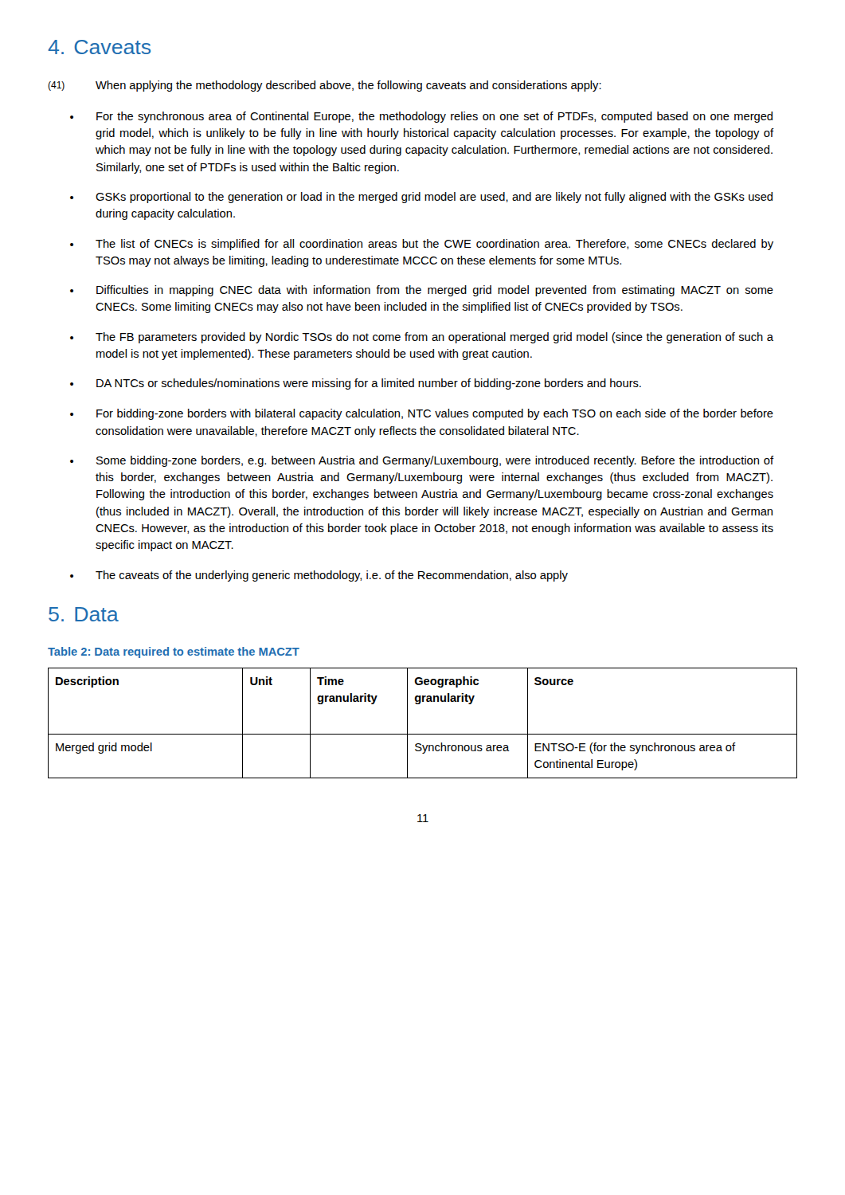4. Caveats
(41)
When applying the methodology described above, the following caveats and considerations apply:
•
For the synchronous area of Continental Europe, the methodology relies on one set of PTDFs, computed based on one merged grid model, which is unlikely to be fully in line with hourly historical capacity calculation processes. For example, the topology of which may not be fully in line with the topology used during capacity calculation. Furthermore, remedial actions are not considered. Similarly, one set of PTDFs is used within the Baltic region.
•
GSKs proportional to the generation or load in the merged grid model are used, and are likely not fully aligned with the GSKs used during capacity calculation.
•
The list of CNECs is simplified for all coordination areas but the CWE coordination area. Therefore, some CNECs declared by TSOs may not always be limiting, leading to underestimate MCCC on these elements for some MTUs.
•
Difficulties in mapping CNEC data with information from the merged grid model prevented from estimating MACZT on some CNECs. Some limiting CNECs may also not have been included in the simplified list of CNECs provided by TSOs.
•
The FB parameters provided by Nordic TSOs do not come from an operational merged grid model (since the generation of such a model is not yet implemented). These parameters should be used with great caution.
•
DA NTCs or schedules/nominations were missing for a limited number of bidding-zone borders and hours.
•
For bidding-zone borders with bilateral capacity calculation, NTC values computed by each TSO on each side of the border before consolidation were unavailable, therefore MACZT only reflects the consolidated bilateral NTC.
•
Some bidding-zone borders, e.g. between Austria and Germany/Luxembourg, were introduced recently. Before the introduction of this border, exchanges between Austria and Germany/Luxembourg were internal exchanges (thus excluded from MACZT). Following the introduction of this border, exchanges between Austria and Germany/Luxembourg became cross-zonal exchanges (thus included in MACZT). Overall, the introduction of this border will likely increase MACZT, especially on Austrian and German CNECs. However, as the introduction of this border took place in October 2018, not enough information was available to assess its specific impact on MACZT.
•
The caveats of the underlying generic methodology, i.e. of the Recommendation, also apply
5. Data
Table 2: Data required to estimate the MACZT
| Description | Unit | Time granularity | Geographic granularity | Source |
| --- | --- | --- | --- | --- |
| Merged grid model | | | Synchronous area | ENTSO-E (for the synchronous area of Continental Europe) |
11